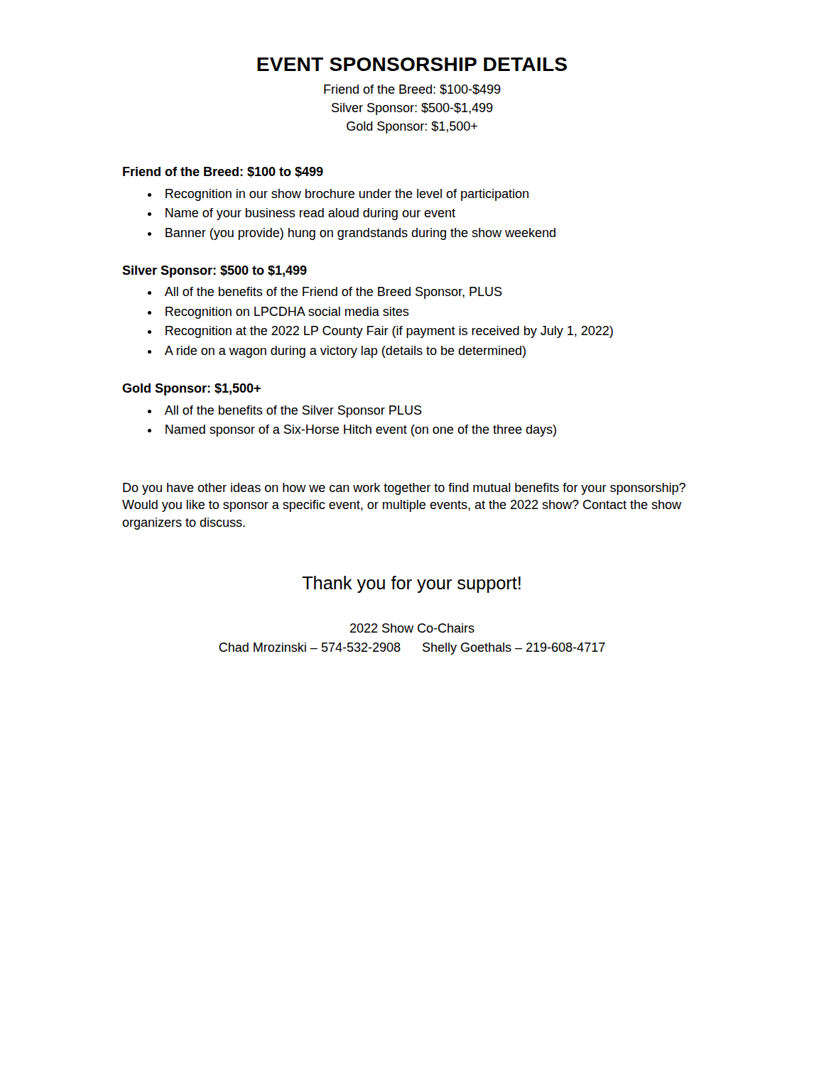EVENT SPONSORSHIP DETAILS
Friend of the Breed: $100-$499
Silver Sponsor: $500-$1,499
Gold Sponsor: $1,500+
Friend of the Breed: $100 to $499
Recognition in our show brochure under the level of participation
Name of your business read aloud during our event
Banner (you provide) hung on grandstands during the show weekend
Silver Sponsor: $500 to $1,499
All of the benefits of the Friend of the Breed Sponsor, PLUS
Recognition on LPCDHA social media sites
Recognition at the 2022 LP County Fair (if payment is received by July 1, 2022)
A ride on a wagon during a victory lap (details to be determined)
Gold Sponsor: $1,500+
All of the benefits of the Silver Sponsor PLUS
Named sponsor of a Six-Horse Hitch event (on one of the three days)
Do you have other ideas on how we can work together to find mutual benefits for your sponsorship? Would you like to sponsor a specific event, or multiple events, at the 2022 show? Contact the show organizers to discuss.
Thank you for your support!
2022 Show Co-Chairs
Chad Mrozinski – 574-532-2908 Shelly Goethals – 219-608-4717